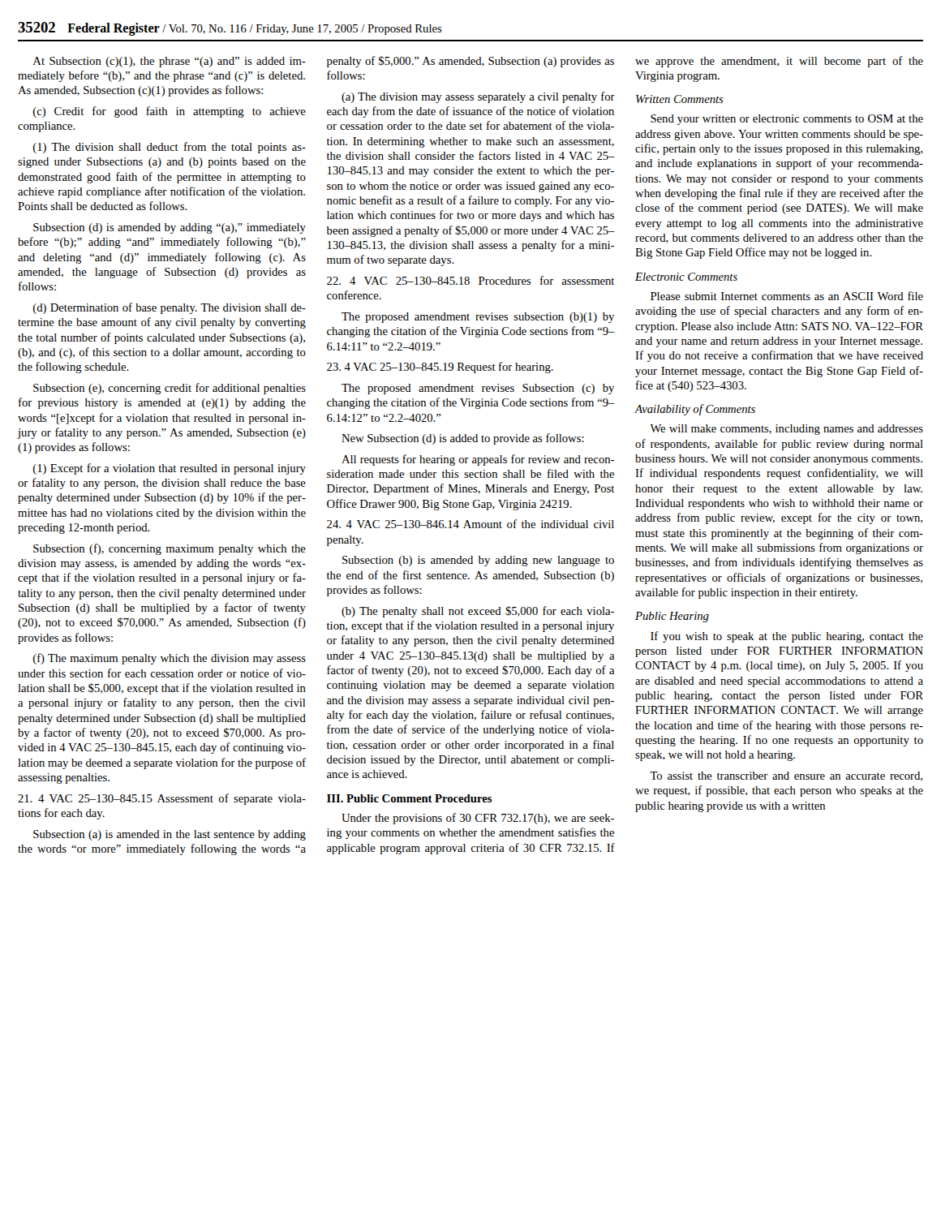35202 Federal Register / Vol. 70, No. 116 / Friday, June 17, 2005 / Proposed Rules
At Subsection (c)(1), the phrase “(a) and” is added immediately before “(b),” and the phrase “and (c)” is deleted. As amended, Subsection (c)(1) provides as follows:
(c) Credit for good faith in attempting to achieve compliance.
(1) The division shall deduct from the total points assigned under Subsections (a) and (b) points based on the demonstrated good faith of the permittee in attempting to achieve rapid compliance after notification of the violation. Points shall be deducted as follows.
Subsection (d) is amended by adding “(a),” immediately before “(b);” adding “and” immediately following “(b),” and deleting “and (d)” immediately following (c). As amended, the language of Subsection (d) provides as follows:
(d) Determination of base penalty. The division shall determine the base amount of any civil penalty by converting the total number of points calculated under Subsections (a), (b), and (c), of this section to a dollar amount, according to the following schedule.
Subsection (e), concerning credit for additional penalties for previous history is amended at (e)(1) by adding the words “[e]xcept for a violation that resulted in personal injury or fatality to any person.” As amended, Subsection (e)(1) provides as follows:
(1) Except for a violation that resulted in personal injury or fatality to any person, the division shall reduce the base penalty determined under Subsection (d) by 10% if the permittee has had no violations cited by the division within the preceding 12-month period.
Subsection (f), concerning maximum penalty which the division may assess, is amended by adding the words “except that if the violation resulted in a personal injury or fatality to any person, then the civil penalty determined under Subsection (d) shall be multiplied by a factor of twenty (20), not to exceed $70,000.” As amended, Subsection (f) provides as follows:
(f) The maximum penalty which the division may assess under this section for each cessation order or notice of violation shall be $5,000, except that if the violation resulted in a personal injury or fatality to any person, then the civil penalty determined under Subsection (d) shall be multiplied by a factor of twenty (20), not to exceed $70,000. As provided in 4 VAC 25–130–845.15, each day of continuing violation may be deemed a separate violation for the purpose of assessing penalties.
21. 4 VAC 25–130–845.15 Assessment of separate violations for each day.
Subsection (a) is amended in the last sentence by adding the words “or more” immediately following the words “a penalty of $5,000.” As amended, Subsection (a) provides as follows:
(a) The division may assess separately a civil penalty for each day from the date of issuance of the notice of violation or cessation order to the date set for abatement of the violation. In determining whether to make such an assessment, the division shall consider the factors listed in 4 VAC 25–130–845.13 and may consider the extent to which the person to whom the notice or order was issued gained any economic benefit as a result of a failure to comply. For any violation which continues for two or more days and which has been assigned a penalty of $5,000 or more under 4 VAC 25–130–845.13, the division shall assess a penalty for a minimum of two separate days.
22. 4 VAC 25–130–845.18 Procedures for assessment conference.
The proposed amendment revises subsection (b)(1) by changing the citation of the Virginia Code sections from “9–6.14:11” to “2.2–4019.”
23. 4 VAC 25–130–845.19 Request for hearing.
The proposed amendment revises Subsection (c) by changing the citation of the Virginia Code sections from “9–6.14:12” to “2.2–4020.”
New Subsection (d) is added to provide as follows:
All requests for hearing or appeals for review and reconsideration made under this section shall be filed with the Director, Department of Mines, Minerals and Energy, Post Office Drawer 900, Big Stone Gap, Virginia 24219.
24. 4 VAC 25–130–846.14 Amount of the individual civil penalty.
Subsection (b) is amended by adding new language to the end of the first sentence. As amended, Subsection (b) provides as follows:
(b) The penalty shall not exceed $5,000 for each violation, except that if the violation resulted in a personal injury or fatality to any person, then the civil penalty determined under 4 VAC 25–130–845.13(d) shall be multiplied by a factor of twenty (20), not to exceed $70,000. Each day of a continuing violation may be deemed a separate violation and the division may assess a separate individual civil penalty for each day the violation, failure or refusal continues, from the date of service of the underlying notice of violation, cessation order or other order incorporated in a final decision issued by the Director, until abatement or compliance is achieved.
III. Public Comment Procedures
Under the provisions of 30 CFR 732.17(h), we are seeking your comments on whether the amendment satisfies the applicable program approval criteria of 30 CFR 732.15. If we approve the amendment, it will become part of the Virginia program.
Written Comments
Send your written or electronic comments to OSM at the address given above. Your written comments should be specific, pertain only to the issues proposed in this rulemaking, and include explanations in support of your recommendations. We may not consider or respond to your comments when developing the final rule if they are received after the close of the comment period (see DATES). We will make every attempt to log all comments into the administrative record, but comments delivered to an address other than the Big Stone Gap Field Office may not be logged in.
Electronic Comments
Please submit Internet comments as an ASCII Word file avoiding the use of special characters and any form of encryption. Please also include Attn: SATS NO. VA–122–FOR and your name and return address in your Internet message. If you do not receive a confirmation that we have received your Internet message, contact the Big Stone Gap Field office at (540) 523–4303.
Availability of Comments
We will make comments, including names and addresses of respondents, available for public review during normal business hours. We will not consider anonymous comments. If individual respondents request confidentiality, we will honor their request to the extent allowable by law. Individual respondents who wish to withhold their name or address from public review, except for the city or town, must state this prominently at the beginning of their comments. We will make all submissions from organizations or businesses, and from individuals identifying themselves as representatives or officials of organizations or businesses, available for public inspection in their entirety.
Public Hearing
If you wish to speak at the public hearing, contact the person listed under FOR FURTHER INFORMATION CONTACT by 4 p.m. (local time), on July 5, 2005. If you are disabled and need special accommodations to attend a public hearing, contact the person listed under FOR FURTHER INFORMATION CONTACT. We will arrange the location and time of the hearing with those persons requesting the hearing. If no one requests an opportunity to speak, we will not hold a hearing.
To assist the transcriber and ensure an accurate record, we request, if possible, that each person who speaks at the public hearing provide us with a written